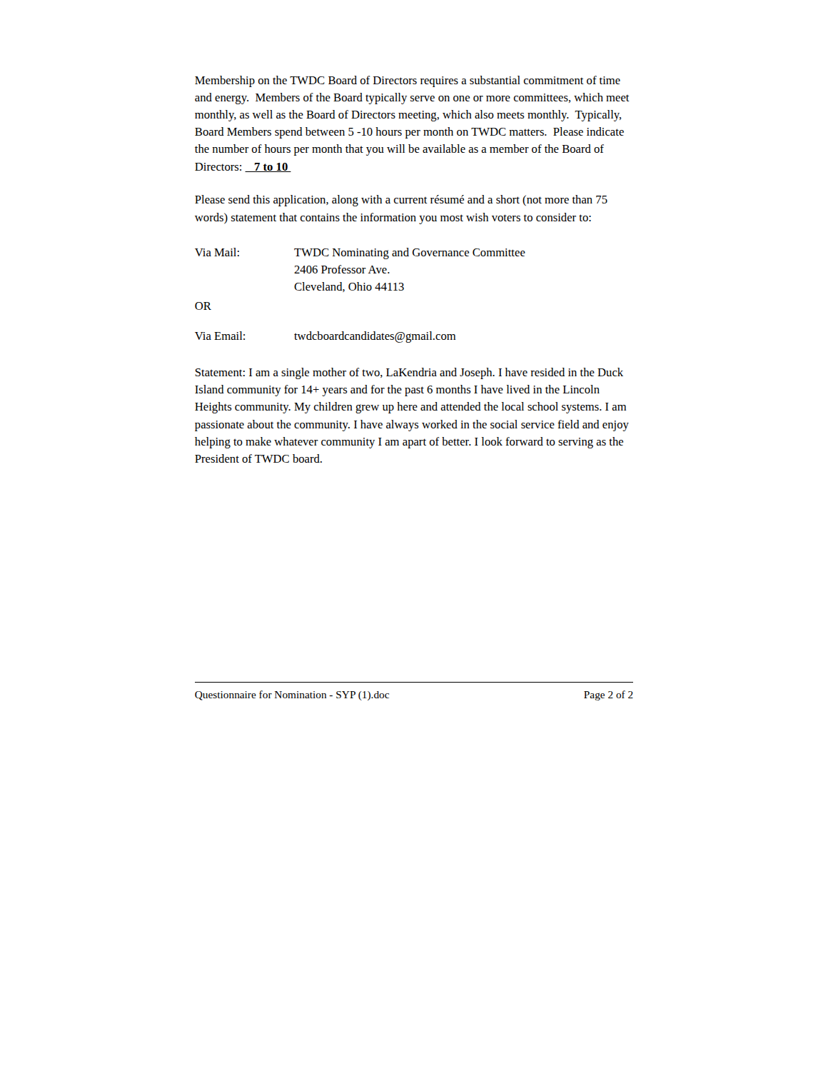Membership on the TWDC Board of Directors requires a substantial commitment of time and energy. Members of the Board typically serve on one or more committees, which meet monthly, as well as the Board of Directors meeting, which also meets monthly. Typically, Board Members spend between 5 -10 hours per month on TWDC matters. Please indicate the number of hours per month that you will be available as a member of the Board of Directors: 7 to 10
Please send this application, along with a current résumé and a short (not more than 75 words) statement that contains the information you most wish voters to consider to:
| Via Mail: | TWDC Nominating and Governance Committee |
| | 2406 Professor Ave. |
| | Cleveland, Ohio 44113 |
OR
| Via Email: | twdcboardcandidates@gmail.com |
Statement: I am a single mother of two, LaKendria and Joseph. I have resided in the Duck Island community for 14+ years and for the past 6 months I have lived in the Lincoln Heights community. My children grew up here and attended the local school systems. I am passionate about the community. I have always worked in the social service field and enjoy helping to make whatever community I am apart of better. I look forward to serving as the President of TWDC board.
Questionnaire for Nomination - SYP (1).doc
Page 2 of 2